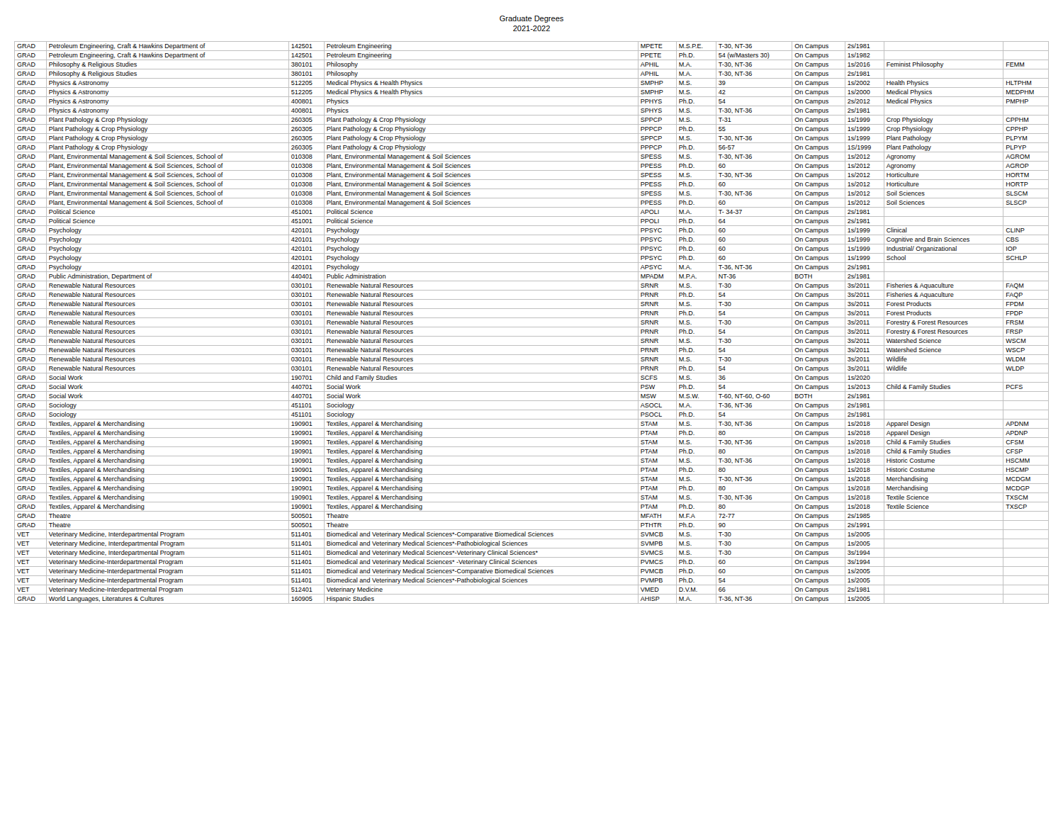Graduate Degrees
2021-2022
| GRAD | Petroleum Engineering, Craft & Hawkins Department of | 142501 | Petroleum Engineering | MPETE | M.S.P.E. | T-30, NT-36 | On Campus | 2s/1981 | | |
| GRAD | Petroleum Engineering, Craft & Hawkins Department of | 142501 | Petroleum Engineering | PPETE | Ph.D. | 54 (w/Masters 30) | On Campus | 1s/1982 | | |
| GRAD | Philosophy & Religious Studies | 380101 | Philosophy | APHIL | M.A. | T-30, NT-36 | On Campus | 1s/2016 | Feminist Philosophy | FEMM |
| GRAD | Philosophy & Religious Studies | 380101 | Philosophy | APHIL | M.A. | T-30, NT-36 | On Campus | 2s/1981 | | |
| GRAD | Physics & Astronomy | 512205 | Medical Physics & Health Physics | SMPHP | M.S. | 39 | On Campus | 1s/2002 | Health Physics | HLTPHM |
| GRAD | Physics & Astronomy | 512205 | Medical Physics & Health Physics | SMPHP | M.S. | 42 | On Campus | 1s/2000 | Medical Physics | MEDPHM |
| GRAD | Physics & Astronomy | 400801 | Physics | PPHYS | Ph.D. | 54 | On Campus | 2s/2012 | Medical Physics | PMPHP |
| GRAD | Physics & Astronomy | 400801 | Physics | SPHYS | M.S. | T-30, NT-36 | On Campus | 2s/1981 | | |
| GRAD | Plant Pathology & Crop Physiology | 260305 | Plant Pathology & Crop Physiology | SPPCP | M.S. | T-31 | On Campus | 1s/1999 | Crop Physiology | CPPHM |
| GRAD | Plant Pathology & Crop Physiology | 260305 | Plant Pathology & Crop Physiology | PPPCP | Ph.D. | 55 | On Campus | 1s/1999 | Crop Physiology | CPPHP |
| GRAD | Plant Pathology & Crop Physiology | 260305 | Plant Pathology & Crop Physiology | SPPCP | M.S. | T-30, NT-36 | On Campus | 1s/1999 | Plant Pathology | PLPYM |
| GRAD | Plant Pathology & Crop Physiology | 260305 | Plant Pathology & Crop Physiology | PPPCP | Ph.D. | 56-57 | On Campus | 1S/1999 | Plant Pathology | PLPYP |
| GRAD | Plant, Environmental Management & Soil Sciences, School of | 010308 | Plant, Environmental Management & Soil Sciences | SPESS | M.S. | T-30, NT-36 | On Campus | 1s/2012 | Agronomy | AGROM |
| GRAD | Plant, Environmental Management & Soil Sciences, School of | 010308 | Plant, Environmental Management & Soil Sciences | PPESS | Ph.D. | 60 | On Campus | 1s/2012 | Agronomy | AGROP |
| GRAD | Plant, Environmental Management & Soil Sciences, School of | 010308 | Plant, Environmental Management & Soil Sciences | SPESS | M.S. | T-30, NT-36 | On Campus | 1s/2012 | Horticulture | HORTM |
| GRAD | Plant, Environmental Management & Soil Sciences, School of | 010308 | Plant, Environmental Management & Soil Sciences | PPESS | Ph.D. | 60 | On Campus | 1s/2012 | Horticulture | HORTP |
| GRAD | Plant, Environmental Management & Soil Sciences, School of | 010308 | Plant, Environmental Management & Soil Sciences | SPESS | M.S. | T-30, NT-36 | On Campus | 1s/2012 | Soil Sciences | SLSCM |
| GRAD | Plant, Environmental Management & Soil Sciences, School of | 010308 | Plant, Environmental Management & Soil Sciences | PPESS | Ph.D. | 60 | On Campus | 1s/2012 | Soil Sciences | SLSCP |
| GRAD | Political Science | 451001 | Political Science | APOLI | M.A. | T- 34-37 | On Campus | 2s/1981 | | |
| GRAD | Political Science | 451001 | Political Science | PPOLI | Ph.D. | 64 | On Campus | 2s/1981 | | |
| GRAD | Psychology | 420101 | Psychology | PPSYC | Ph.D. | 60 | On Campus | 1s/1999 | Clinical | CLINP |
| GRAD | Psychology | 420101 | Psychology | PPSYC | Ph.D. | 60 | On Campus | 1s/1999 | Cognitive and Brain Sciences | CBS |
| GRAD | Psychology | 420101 | Psychology | PPSYC | Ph.D. | 60 | On Campus | 1s/1999 | Industrial/ Organizational | IOP |
| GRAD | Psychology | 420101 | Psychology | PPSYC | Ph.D. | 60 | On Campus | 1s/1999 | School | SCHLP |
| GRAD | Psychology | 420101 | Psychology | APSYC | M.A. | T-36, NT-36 | On Campus | 2s/1981 | | |
| GRAD | Public Administration, Department of | 440401 | Public Administration | MPADM | M.P.A. | NT-36 | BOTH | 2s/1981 | | |
| GRAD | Renewable Natural Resources | 030101 | Renewable Natural Resources | SRNR | M.S. | T-30 | On Campus | 3s/2011 | Fisheries & Aquaculture | FAQM |
| GRAD | Renewable Natural Resources | 030101 | Renewable Natural Resources | PRNR | Ph.D. | 54 | On Campus | 3s/2011 | Fisheries & Aquaculture | FAQP |
| GRAD | Renewable Natural Resources | 030101 | Renewable Natural Resources | SRNR | M.S. | T-30 | On Campus | 3s/2011 | Forest Products | FPDM |
| GRAD | Renewable Natural Resources | 030101 | Renewable Natural Resources | PRNR | Ph.D. | 54 | On Campus | 3s/2011 | Forest Products | FPDP |
| GRAD | Renewable Natural Resources | 030101 | Renewable Natural Resources | SRNR | M.S. | T-30 | On Campus | 3s/2011 | Forestry & Forest Resources | FRSM |
| GRAD | Renewable Natural Resources | 030101 | Renewable Natural Resources | PRNR | Ph.D. | 54 | On Campus | 3s/2011 | Forestry & Forest Resources | FRSP |
| GRAD | Renewable Natural Resources | 030101 | Renewable Natural Resources | SRNR | M.S. | T-30 | On Campus | 3s/2011 | Watershed Science | WSCM |
| GRAD | Renewable Natural Resources | 030101 | Renewable Natural Resources | PRNR | Ph.D. | 54 | On Campus | 3s/2011 | Watershed Science | WSCP |
| GRAD | Renewable Natural Resources | 030101 | Renewable Natural Resources | SRNR | M.S. | T-30 | On Campus | 3s/2011 | Wildlife | WLDM |
| GRAD | Renewable Natural Resources | 030101 | Renewable Natural Resources | PRNR | Ph.D. | 54 | On Campus | 3s/2011 | Wildlife | WLDP |
| GRAD | Social Work | 190701 | Child and Family Studies | SCFS | M.S. | 36 | On Campus | 1s/2020 | | |
| GRAD | Social Work | 440701 | Social Work | PSW | Ph.D. | 54 | On Campus | 1s/2013 | Child & Family Studies | PCFS |
| GRAD | Social Work | 440701 | Social Work | MSW | M.S.W. | T-60, NT-60, O-60 | BOTH | 2s/1981 | | |
| GRAD | Sociology | 451101 | Sociology | ASOCL | M.A. | T-36, NT-36 | On Campus | 2s/1981 | | |
| GRAD | Sociology | 451101 | Sociology | PSOCL | Ph.D. | 54 | On Campus | 2s/1981 | | |
| GRAD | Textiles, Apparel & Merchandising | 190901 | Textiles, Apparel & Merchandising | STAM | M.S. | T-30, NT-36 | On Campus | 1s/2018 | Apparel Design | APDNM |
| GRAD | Textiles, Apparel & Merchandising | 190901 | Textiles, Apparel & Merchandising | PTAM | Ph.D. | 80 | On Campus | 1s/2018 | Apparel Design | APDNP |
| GRAD | Textiles, Apparel & Merchandising | 190901 | Textiles, Apparel & Merchandising | STAM | M.S. | T-30, NT-36 | On Campus | 1s/2018 | Child & Family Studies | CFSM |
| GRAD | Textiles, Apparel & Merchandising | 190901 | Textiles, Apparel & Merchandising | PTAM | Ph.D. | 80 | On Campus | 1s/2018 | Child & Family Studies | CFSP |
| GRAD | Textiles, Apparel & Merchandising | 190901 | Textiles, Apparel & Merchandising | STAM | M.S. | T-30, NT-36 | On Campus | 1s/2018 | Historic Costume | HSCMM |
| GRAD | Textiles, Apparel & Merchandising | 190901 | Textiles, Apparel & Merchandising | PTAM | Ph.D. | 80 | On Campus | 1s/2018 | Historic Costume | HSCMP |
| GRAD | Textiles, Apparel & Merchandising | 190901 | Textiles, Apparel & Merchandising | STAM | M.S. | T-30, NT-36 | On Campus | 1s/2018 | Merchandising | MCDGM |
| GRAD | Textiles, Apparel & Merchandising | 190901 | Textiles, Apparel & Merchandising | PTAM | Ph.D. | 80 | On Campus | 1s/2018 | Merchandising | MCDGP |
| GRAD | Textiles, Apparel & Merchandising | 190901 | Textiles, Apparel & Merchandising | STAM | M.S. | T-30, NT-36 | On Campus | 1s/2018 | Textile Science | TXSCM |
| GRAD | Textiles, Apparel & Merchandising | 190901 | Textiles, Apparel & Merchandising | PTAM | Ph.D. | 80 | On Campus | 1s/2018 | Textile Science | TXSCP |
| GRAD | Theatre | 500501 | Theatre | MFATH | M.F.A | 72-77 | On Campus | 2s/1985 | | |
| GRAD | Theatre | 500501 | Theatre | PTHTR | Ph.D. | 90 | On Campus | 2s/1991 | | |
| VET | Veterinary Medicine, Interdepartmental Program | 511401 | Biomedical and Veterinary Medical Sciences*-Comparative Biomedical Sciences | SVMCB | M.S. | T-30 | On Campus | 1s/2005 | | |
| VET | Veterinary Medicine, Interdepartmental Program | 511401 | Biomedical and Veterinary Medical Sciences*-Pathobiological Sciences | SVMPB | M.S. | T-30 | On Campus | 1s/2005 | | |
| VET | Veterinary Medicine, Interdepartmental Program | 511401 | Biomedical and Veterinary Medical Sciences*-Veterinary Clinical Sciences* | SVMCS | M.S. | T-30 | On Campus | 3s/1994 | | |
| VET | Veterinary Medicine-Interdepartmental Program | 511401 | Biomedical and Veterinary Medical Sciences* -Veterinary Clinical Sciences | PVMCS | Ph.D. | 60 | On Campus | 3s/1994 | | |
| VET | Veterinary Medicine-Interdepartmental Program | 511401 | Biomedical and Veterinary Medical Sciences*-Comparative Biomedical Sciences | PVMCB | Ph.D. | 60 | On Campus | 1s/2005 | | |
| VET | Veterinary Medicine-Interdepartmental Program | 511401 | Biomedical and Veterinary Medical Sciences*-Pathobiological Sciences | PVMPB | Ph.D. | 54 | On Campus | 1s/2005 | | |
| VET | Veterinary Medicine-Interdepartmental Program | 512401 | Veterinary Medicine | VMED | D.V.M. | 66 | On Campus | 2s/1981 | | |
| GRAD | World Languages, Literatures & Cultures | 160905 | Hispanic Studies | AHISP | M.A. | T-36, NT-36 | On Campus | 1s/2005 | | |